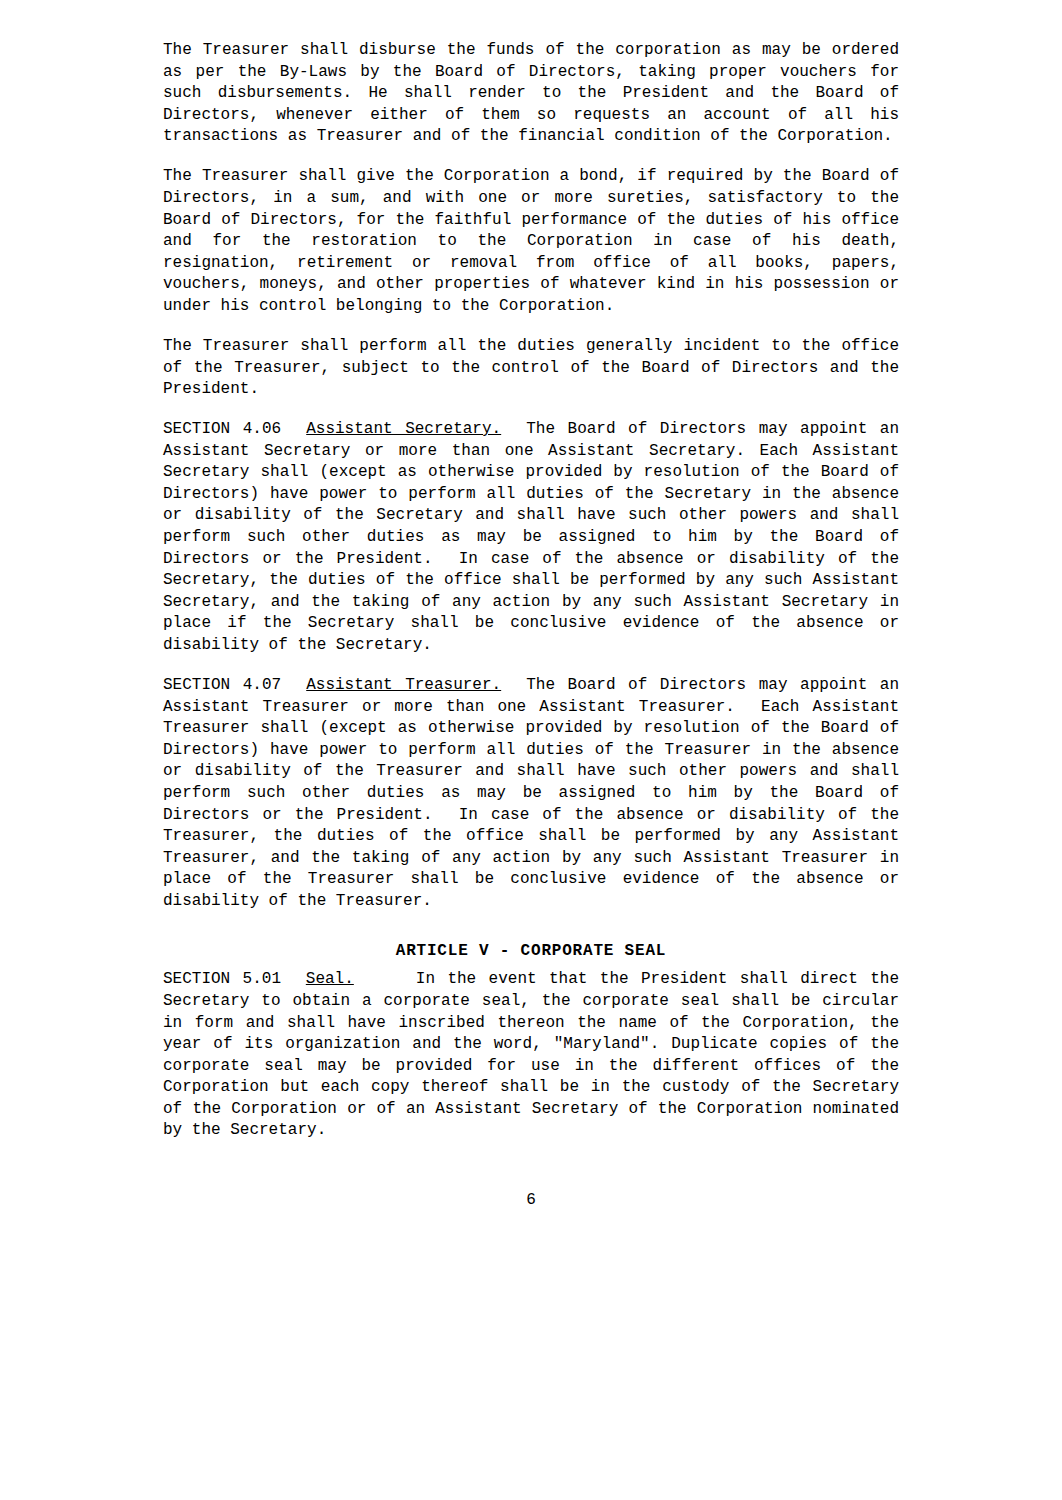The Treasurer shall disburse the funds of the corporation as may be ordered as per the By-Laws by the Board of Directors, taking proper vouchers for such disbursements. He shall render to the President and the Board of Directors, whenever either of them so requests an account of all his transactions as Treasurer and of the financial condition of the Corporation.
The Treasurer shall give the Corporation a bond, if required by the Board of Directors, in a sum, and with one or more sureties, satisfactory to the Board of Directors, for the faithful performance of the duties of his office and for the restoration to the Corporation in case of his death, resignation, retirement or removal from office of all books, papers, vouchers, moneys, and other properties of whatever kind in his possession or under his control belonging to the Corporation.
The Treasurer shall perform all the duties generally incident to the office of the Treasurer, subject to the control of the Board of Directors and the President.
SECTION 4.06 Assistant Secretary. The Board of Directors may appoint an Assistant Secretary or more than one Assistant Secretary. Each Assistant Secretary shall (except as otherwise provided by resolution of the Board of Directors) have power to perform all duties of the Secretary in the absence or disability of the Secretary and shall have such other powers and shall perform such other duties as may be assigned to him by the Board of Directors or the President. In case of the absence or disability of the Secretary, the duties of the office shall be performed by any such Assistant Secretary, and the taking of any action by any such Assistant Secretary in place if the Secretary shall be conclusive evidence of the absence or disability of the Secretary.
SECTION 4.07 Assistant Treasurer. The Board of Directors may appoint an Assistant Treasurer or more than one Assistant Treasurer. Each Assistant Treasurer shall (except as otherwise provided by resolution of the Board of Directors) have power to perform all duties of the Treasurer in the absence or disability of the Treasurer and shall have such other powers and shall perform such other duties as may be assigned to him by the Board of Directors or the President. In case of the absence or disability of the Treasurer, the duties of the office shall be performed by any Assistant Treasurer, and the taking of any action by any such Assistant Treasurer in place of the Treasurer shall be conclusive evidence of the absence or disability of the Treasurer.
ARTICLE V - CORPORATE SEAL
SECTION 5.01 Seal. In the event that the President shall direct the Secretary to obtain a corporate seal, the corporate seal shall be circular in form and shall have inscribed thereon the name of the Corporation, the year of its organization and the word, "Maryland". Duplicate copies of the corporate seal may be provided for use in the different offices of the Corporation but each copy thereof shall be in the custody of the Secretary of the Corporation or of an Assistant Secretary of the Corporation nominated by the Secretary.
6